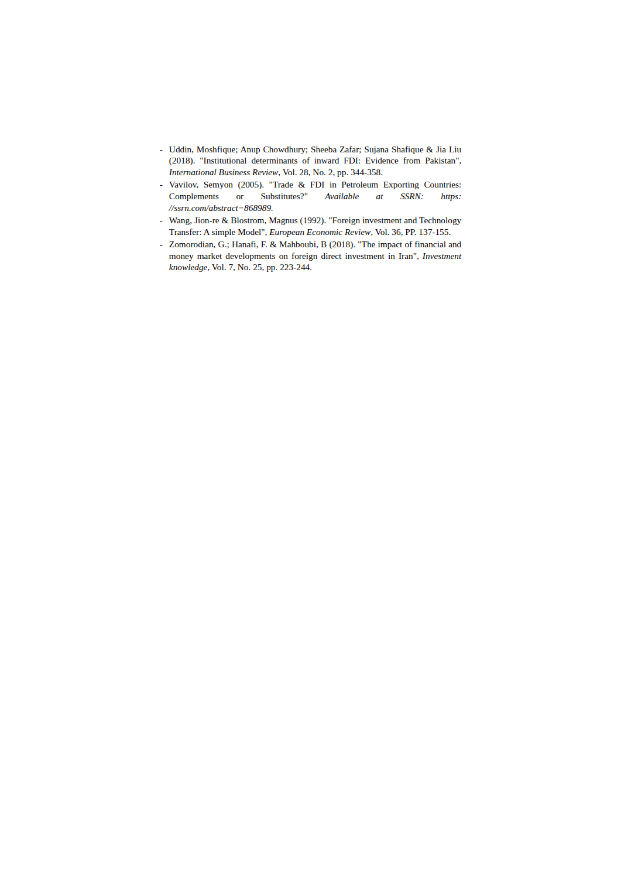Uddin, Moshfique; Anup Chowdhury; Sheeba Zafar; Sujana Shafique & Jia Liu (2018). "Institutional determinants of inward FDI: Evidence from Pakistan", International Business Review, Vol. 28, No. 2, pp. 344-358.
Vavilov, Semyon (2005). "Trade & FDI in Petroleum Exporting Countries: Complements or Substitutes?" Available at SSRN: https: //ssrn.com/abstract=868989.
Wang, Jion-re & Blostrom, Magnus (1992). "Foreign investment and Technology Transfer: A simple Model", European Economic Review, Vol. 36, PP. 137-155.
Zomorodian, G.; Hanafi, F. & Mahboubi, B (2018). "The impact of financial and money market developments on foreign direct investment in Iran", Investment knowledge, Vol. 7, No. 25, pp. 223-244.